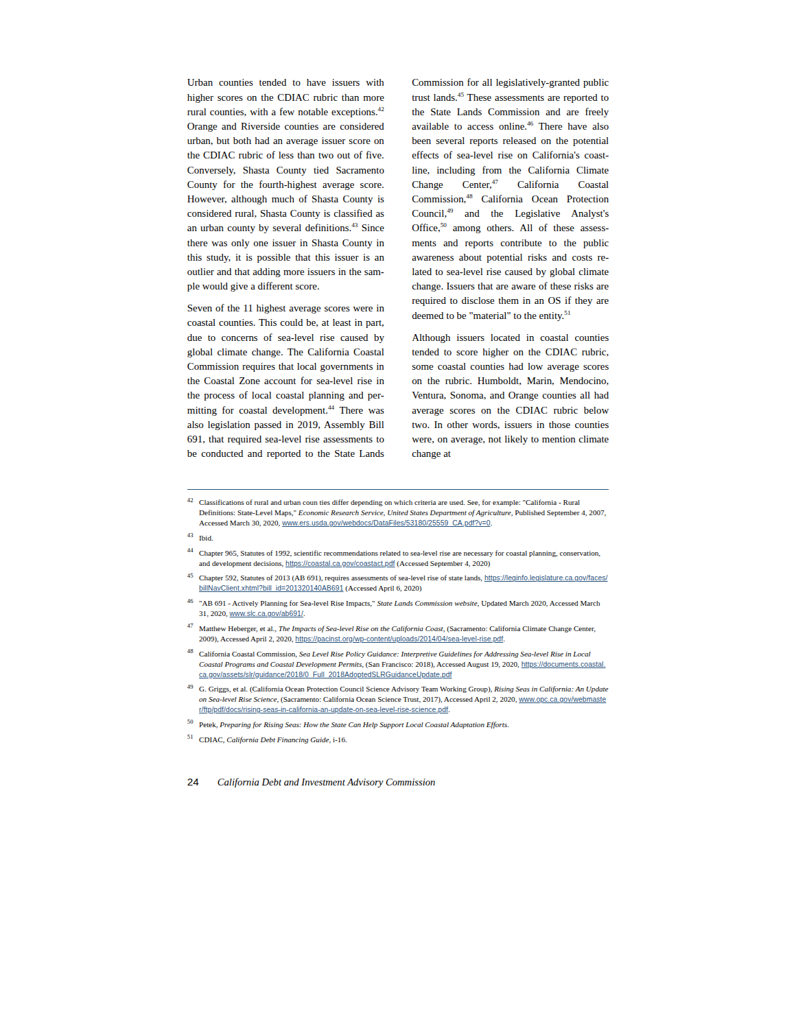Urban counties tended to have issuers with higher scores on the CDIAC rubric than more rural counties, with a few notable exceptions.42 Orange and Riverside counties are considered urban, but both had an average issuer score on the CDIAC rubric of less than two out of five. Conversely, Shasta County tied Sacramento County for the fourth-highest average score. However, although much of Shasta County is considered rural, Shasta County is classified as an urban county by several definitions.43 Since there was only one issuer in Shasta County in this study, it is possible that this issuer is an outlier and that adding more issuers in the sample would give a different score.
Seven of the 11 highest average scores were in coastal counties. This could be, at least in part, due to concerns of sea-level rise caused by global climate change. The California Coastal Commission requires that local governments in the Coastal Zone account for sea-level rise in the process of local coastal planning and permitting for coastal development.44 There was also legislation passed in 2019, Assembly Bill 691, that required sea-level rise assessments to be conducted and reported to the State Lands Commission for all legislatively-granted public trust lands.45 These assessments are reported to the State Lands Commission and are freely available to access online.46 There have also been several reports released on the potential effects of sea-level rise on California's coastline, including from the California Climate Change Center,47 California Coastal Commission,48 California Ocean Protection Council,49 and the Legislative Analyst's Office,50 among others. All of these assessments and reports contribute to the public awareness about potential risks and costs related to sea-level rise caused by global climate change. Issuers that are aware of these risks are required to disclose them in an OS if they are deemed to be "material" to the entity.51
Although issuers located in coastal counties tended to score higher on the CDIAC rubric, some coastal counties had low average scores on the rubric. Humboldt, Marin, Mendocino, Ventura, Sonoma, and Orange counties all had average scores on the CDIAC rubric below two. In other words, issuers in those counties were, on average, not likely to mention climate change at
Classifications of rural and urban coun ties differ depending on which criteria are used. See, for example: "California - Rural Definitions: State-Level Maps," Economic Research Service, United States Department of Agriculture, Published September 4, 2007, Accessed March 30, 2020, www.ers.usda.gov/webdocs/DataFiles/53180/25559_CA.pdf?v=0.
Ibid.
Chapter 965, Statutes of 1992, scientific recommendations related to sea-level rise are necessary for coastal planning, conservation, and development decisions, https://coastal.ca.gov/coastact.pdf (Accessed September 4, 2020)
Chapter 592, Statutes of 2013 (AB 691), requires assessments of sea-level rise of state lands, https://leginfo.legislature.ca.gov/faces/billNavClient.xhtml?bill_id=201320140AB691 (Accessed April 6, 2020)
"AB 691 - Actively Planning for Sea-level Rise Impacts," State Lands Commission website, Updated March 2020, Accessed March 31, 2020, www.slc.ca.gov/ab691/.
Matthew Heberger, et al., The Impacts of Sea-level Rise on the California Coast, (Sacramento: California Climate Change Center, 2009), Accessed April 2, 2020, https://pacinst.org/wp-content/uploads/2014/04/sea-level-rise.pdf.
California Coastal Commission, Sea Level Rise Policy Guidance: Interpretive Guidelines for Addressing Sea-level Rise in Local Coastal Programs and Coastal Development Permits, (San Francisco: 2018), Accessed August 19, 2020, https://documents.coastal.ca.gov/assets/slr/guidance/2018/0_Full_2018AdoptedSLRGuidanceUpdate.pdf
G. Griggs, et al. (California Ocean Protection Council Science Advisory Team Working Group), Rising Seas in California: An Update on Sea-level Rise Science, (Sacramento: California Ocean Science Trust, 2017), Accessed April 2, 2020, www.opc.ca.gov/webmaster/ftp/pdf/docs/rising-seas-in-california-an-update-on-sea-level-rise-science.pdf.
Petek, Preparing for Rising Seas: How the State Can Help Support Local Coastal Adaptation Efforts.
CDIAC, California Debt Financing Guide, i-16.
24 California Debt and Investment Advisory Commission